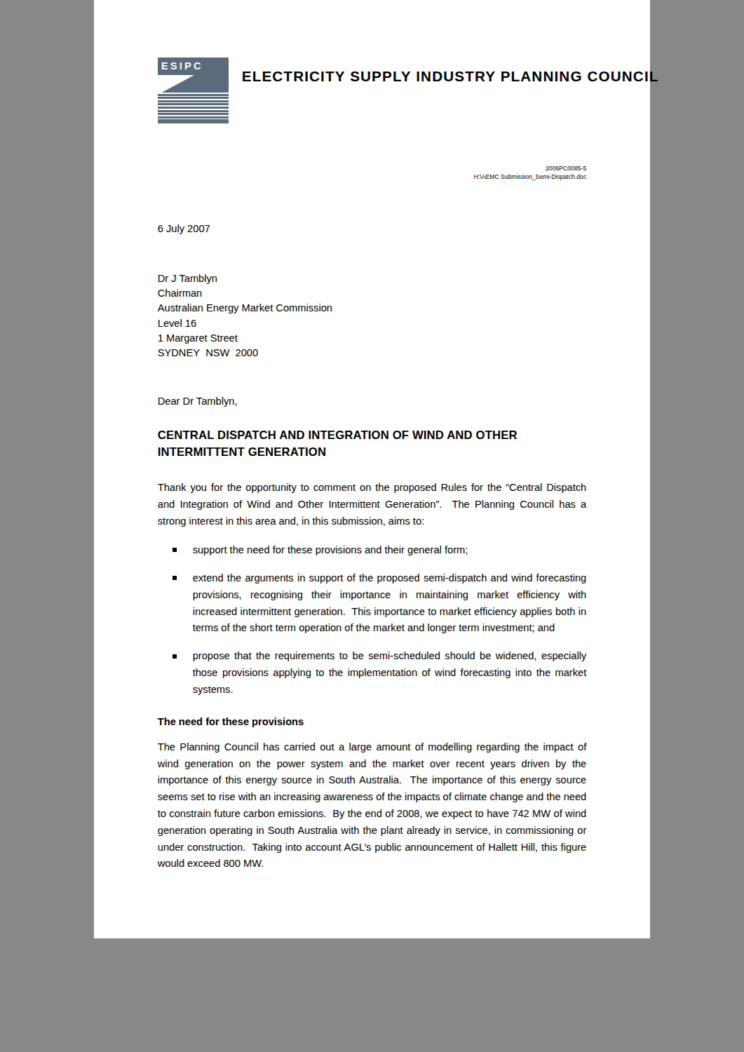ESIPC
ELECTRICITY SUPPLY INDUSTRY PLANNING COUNCIL
2006PC0085-5
H:\AEMC Submission_Semi-Dispatch.doc
6 July 2007
Dr J Tamblyn
Chairman
Australian Energy Market Commission
Level 16
1 Margaret Street
SYDNEY NSW 2000
Dear Dr Tamblyn,
CENTRAL DISPATCH AND INTEGRATION OF WIND AND OTHER INTERMITTENT GENERATION
Thank you for the opportunity to comment on the proposed Rules for the “Central Dispatch and Integration of Wind and Other Intermittent Generation”. The Planning Council has a strong interest in this area and, in this submission, aims to:
support the need for these provisions and their general form;
extend the arguments in support of the proposed semi-dispatch and wind forecasting provisions, recognising their importance in maintaining market efficiency with increased intermittent generation. This importance to market efficiency applies both in terms of the short term operation of the market and longer term investment; and
propose that the requirements to be semi-scheduled should be widened, especially those provisions applying to the implementation of wind forecasting into the market systems.
The need for these provisions
The Planning Council has carried out a large amount of modelling regarding the impact of wind generation on the power system and the market over recent years driven by the importance of this energy source in South Australia. The importance of this energy source seems set to rise with an increasing awareness of the impacts of climate change and the need to constrain future carbon emissions. By the end of 2008, we expect to have 742 MW of wind generation operating in South Australia with the plant already in service, in commissioning or under construction. Taking into account AGL’s public announcement of Hallett Hill, this figure would exceed 800 MW.